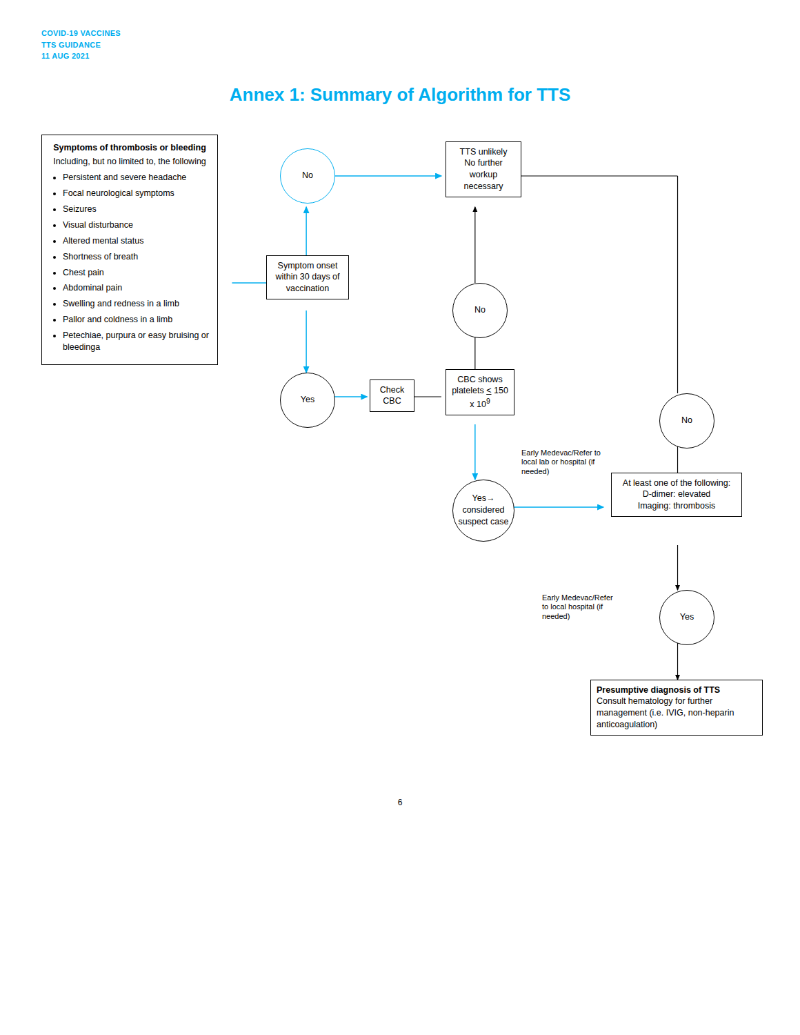COVID-19 VACCINES
TTS GUIDANCE
11 AUG 2021
Annex 1: Summary of Algorithm for TTS
Symptoms of thrombosis or bleeding
Including, but no limited to, the following
Persistent and severe headache
Focal neurological symptoms
Seizures
Visual disturbance
Altered mental status
Shortness of breath
Chest pain
Abdominal pain
Swelling and redness in a limb
Pallor and coldness in a limb
Petechiae, purpura or easy bruising or bleedinga
No
TTS unlikely
No further workup necessary
Symptom onset within 30 days of vaccination
No
Yes
Check CBC
CBC shows platelets < 150 x 109
Yes→ considered suspect case
No
At least one of the following:
D-dimer: elevated
Imaging: thrombosis
Yes
Presumptive diagnosis of TTS
Consult hematology for further management (i.e. IVIG, non-heparin anticoagulation)
Early Medevac/Refer to local lab or hospital (if needed)
Early Medevac/Refer to local hospital (if needed)
6